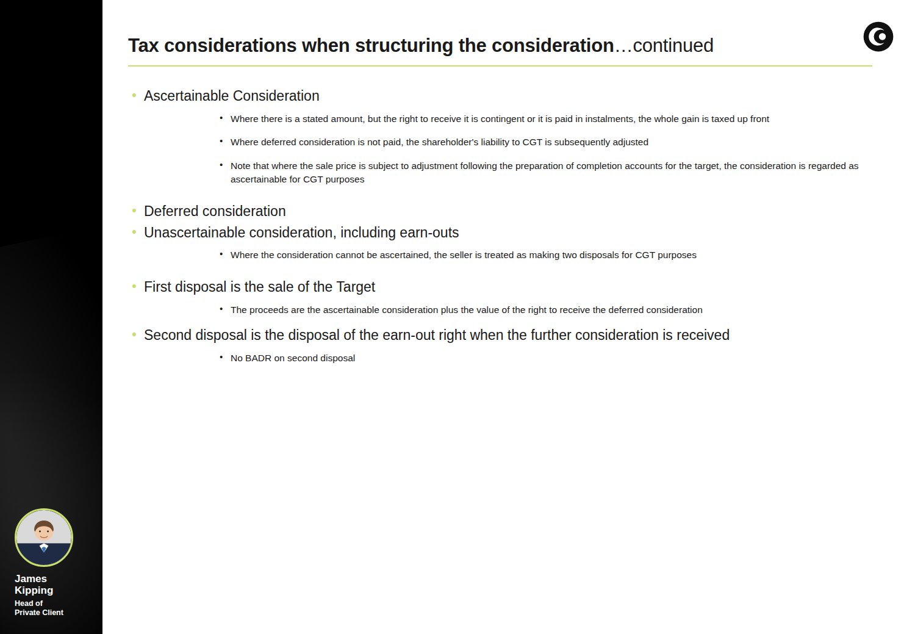James
Kipping
Head of
Private Client
Tax considerations when structuring the consideration…continued
Ascertainable Consideration
Where there is a stated amount, but the right to receive it is contingent or it is paid in instalments, the whole gain is taxed up front
Where deferred consideration is not paid, the shareholder's liability to CGT is subsequently adjusted
Note that where the sale price is subject to adjustment following the preparation of completion accounts for the target, the consideration is regarded as ascertainable for CGT purposes
Deferred consideration
Unascertainable consideration, including earn-outs
Where the consideration cannot be ascertained, the seller is treated as making two disposals for CGT purposes
First disposal is the sale of the Target
The proceeds are the ascertainable consideration plus the value of the right to receive the deferred consideration
Second disposal is the disposal of the earn-out right when the further consideration is received
No BADR on second disposal